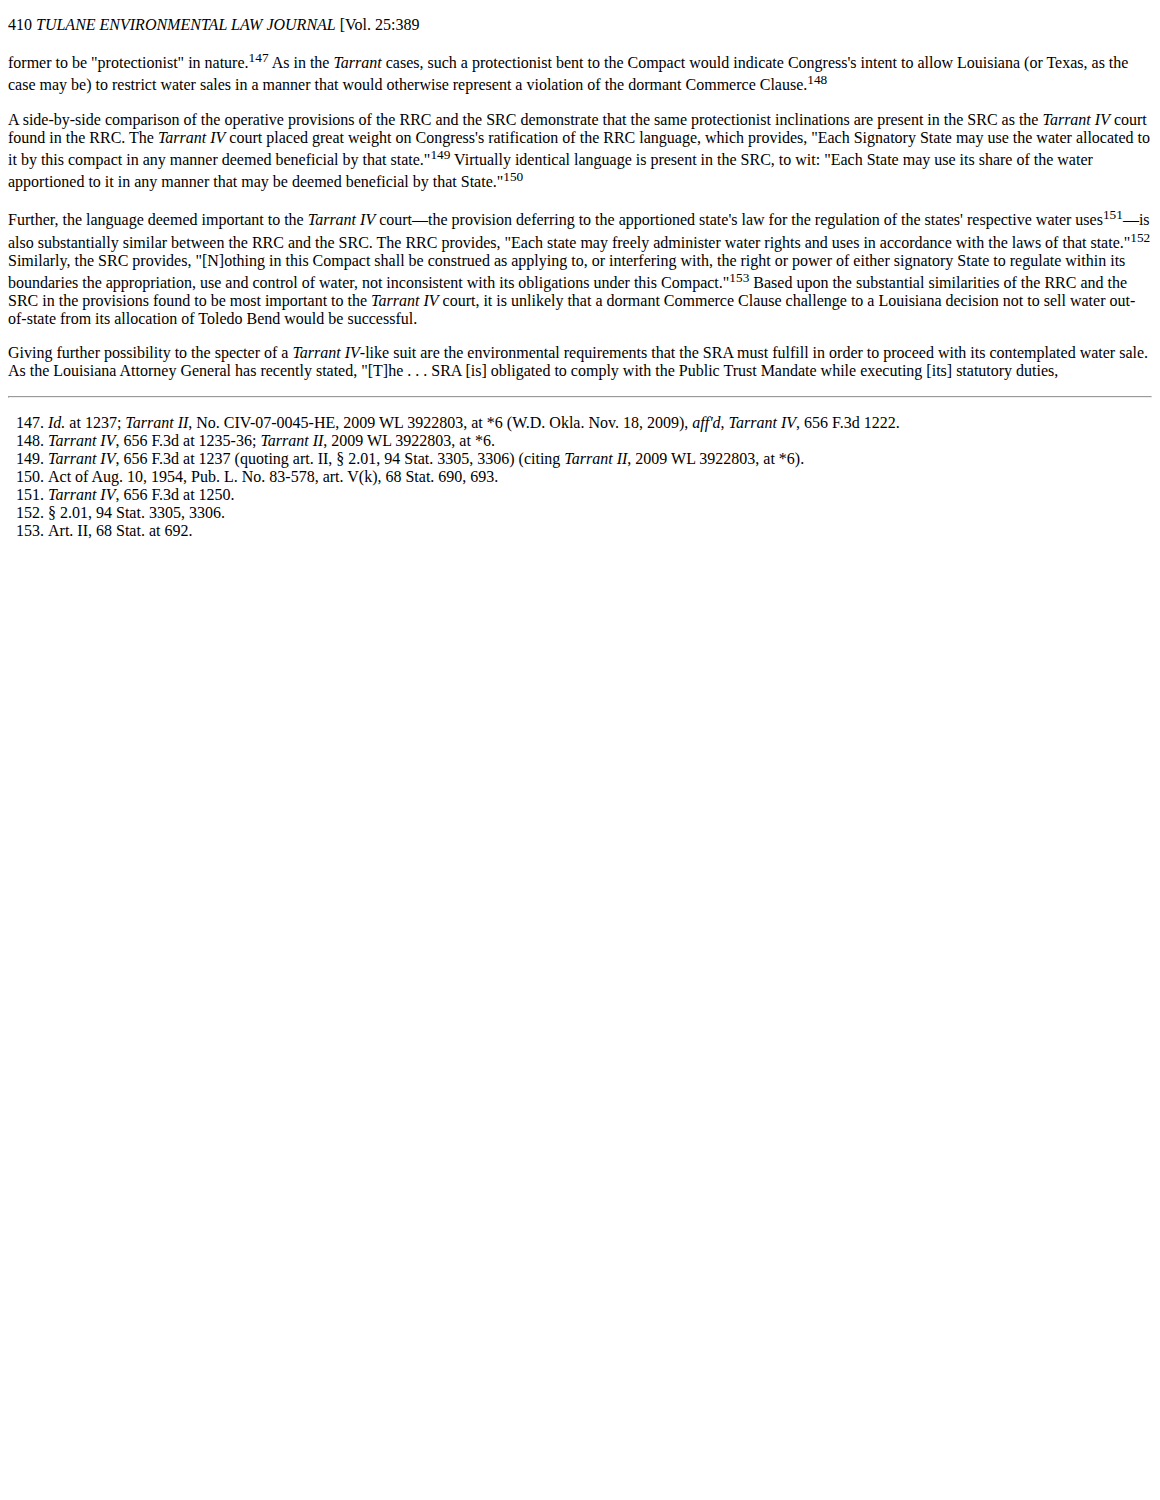410 TULANE ENVIRONMENTAL LAW JOURNAL [Vol. 25:389
former to be "protectionist" in nature.147 As in the Tarrant cases, such a protectionist bent to the Compact would indicate Congress's intent to allow Louisiana (or Texas, as the case may be) to restrict water sales in a manner that would otherwise represent a violation of the dormant Commerce Clause.148
A side-by-side comparison of the operative provisions of the RRC and the SRC demonstrate that the same protectionist inclinations are present in the SRC as the Tarrant IV court found in the RRC. The Tarrant IV court placed great weight on Congress's ratification of the RRC language, which provides, "Each Signatory State may use the water allocated to it by this compact in any manner deemed beneficial by that state."149 Virtually identical language is present in the SRC, to wit: "Each State may use its share of the water apportioned to it in any manner that may be deemed beneficial by that State."150
Further, the language deemed important to the Tarrant IV court—the provision deferring to the apportioned state's law for the regulation of the states' respective water uses151—is also substantially similar between the RRC and the SRC. The RRC provides, "Each state may freely administer water rights and uses in accordance with the laws of that state."152 Similarly, the SRC provides, "[N]othing in this Compact shall be construed as applying to, or interfering with, the right or power of either signatory State to regulate within its boundaries the appropriation, use and control of water, not inconsistent with its obligations under this Compact."153 Based upon the substantial similarities of the RRC and the SRC in the provisions found to be most important to the Tarrant IV court, it is unlikely that a dormant Commerce Clause challenge to a Louisiana decision not to sell water out-of-state from its allocation of Toledo Bend would be successful.
Giving further possibility to the specter of a Tarrant IV-like suit are the environmental requirements that the SRA must fulfill in order to proceed with its contemplated water sale. As the Louisiana Attorney General has recently stated, "[T]he . . . SRA [is] obligated to comply with the Public Trust Mandate while executing [its] statutory duties,
Id. at 1237; Tarrant II, No. CIV-07-0045-HE, 2009 WL 3922803, at *6 (W.D. Okla. Nov. 18, 2009), aff'd, Tarrant IV, 656 F.3d 1222.
Tarrant IV, 656 F.3d at 1235-36; Tarrant II, 2009 WL 3922803, at *6.
Tarrant IV, 656 F.3d at 1237 (quoting art. II, § 2.01, 94 Stat. 3305, 3306) (citing Tarrant II, 2009 WL 3922803, at *6).
Act of Aug. 10, 1954, Pub. L. No. 83-578, art. V(k), 68 Stat. 690, 693.
Tarrant IV, 656 F.3d at 1250.
§ 2.01, 94 Stat. 3305, 3306.
Art. II, 68 Stat. at 692.